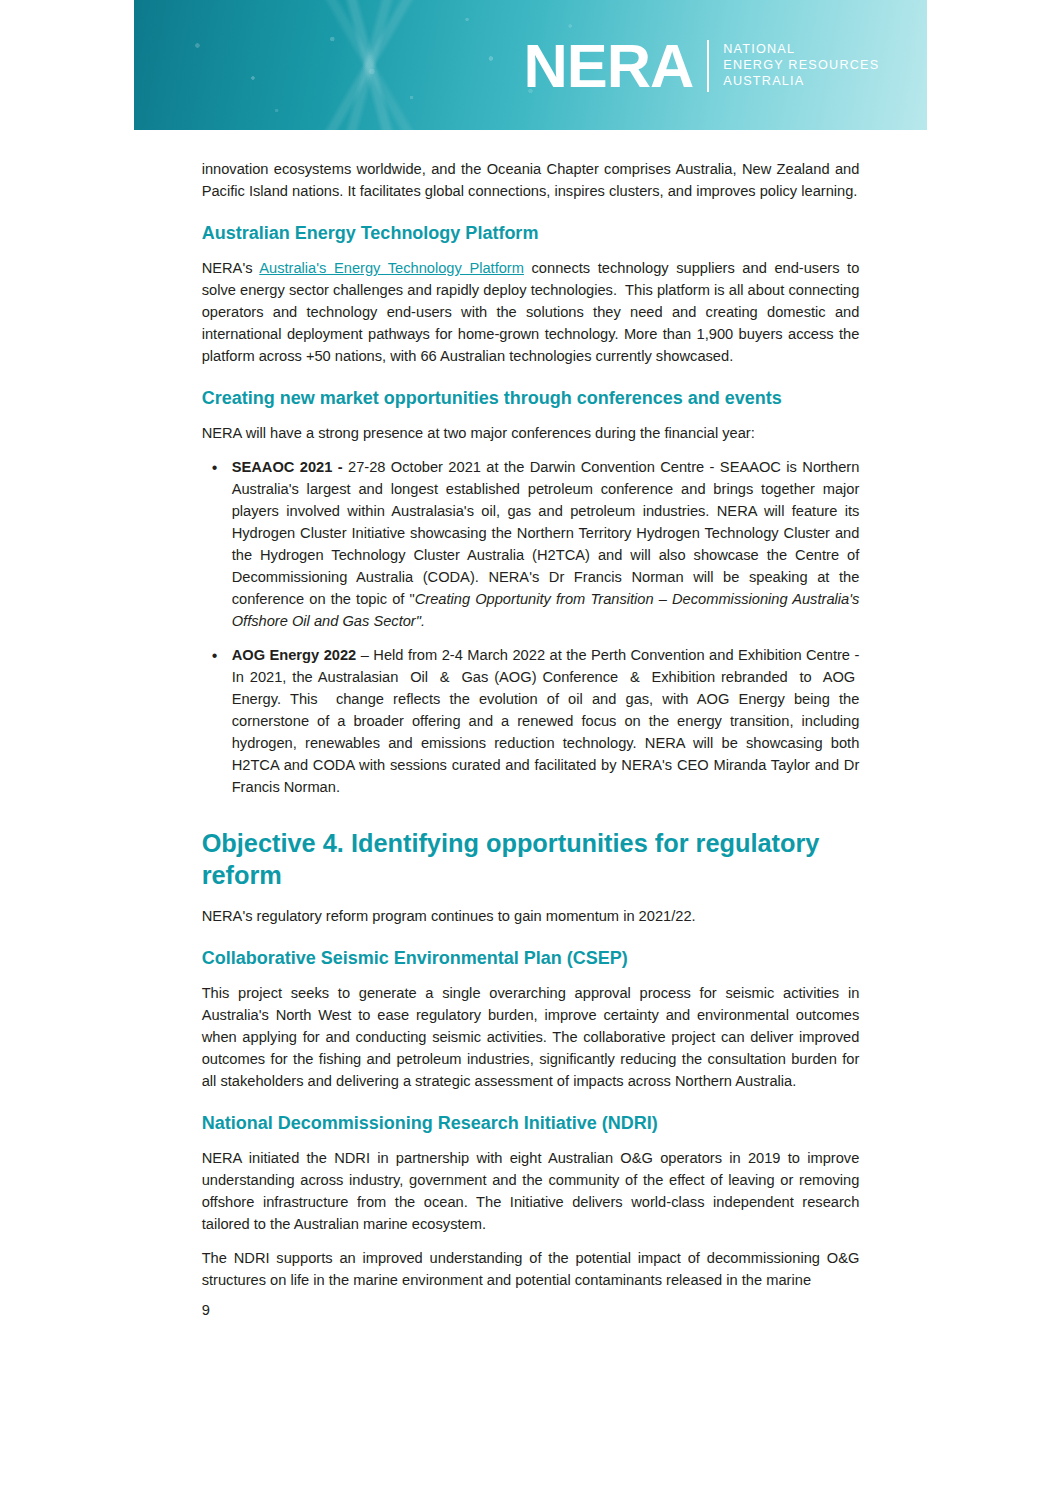NERA
National
Energy Resources
Australia
innovation ecosystems worldwide, and the Oceania Chapter comprises Australia, New Zealand and Pacific Island nations. It facilitates global connections, inspires clusters, and improves policy learning.
Australian Energy Technology Platform
NERA's Australia's Energy Technology Platform connects technology suppliers and end-users to solve energy sector challenges and rapidly deploy technologies. This platform is all about connecting operators and technology end-users with the solutions they need and creating domestic and international deployment pathways for home-grown technology. More than 1,900 buyers access the platform across +50 nations, with 66 Australian technologies currently showcased.
Creating new market opportunities through conferences and events
NERA will have a strong presence at two major conferences during the financial year:
SEAAOC 2021 - 27-28 October 2021 at the Darwin Convention Centre - SEAAOC is Northern Australia's largest and longest established petroleum conference and brings together major players involved within Australasia's oil, gas and petroleum industries. NERA will feature its Hydrogen Cluster Initiative showcasing the Northern Territory Hydrogen Technology Cluster and the Hydrogen Technology Cluster Australia (H2TCA) and will also showcase the Centre of Decommissioning Australia (CODA). NERA's Dr Francis Norman will be speaking at the conference on the topic of "Creating Opportunity from Transition – Decommissioning Australia's Offshore Oil and Gas Sector".
AOG Energy 2022 – Held from 2-4 March 2022 at the Perth Convention and Exhibition Centre - In 2021, the Australasian Oil & Gas (AOG) Conference & Exhibition rebranded to AOG Energy. This change reflects the evolution of oil and gas, with AOG Energy being the cornerstone of a broader offering and a renewed focus on the energy transition, including hydrogen, renewables and emissions reduction technology. NERA will be showcasing both H2TCA and CODA with sessions curated and facilitated by NERA's CEO Miranda Taylor and Dr Francis Norman.
Objective 4. Identifying opportunities for regulatory reform
NERA's regulatory reform program continues to gain momentum in 2021/22.
Collaborative Seismic Environmental Plan (CSEP)
This project seeks to generate a single overarching approval process for seismic activities in Australia's North West to ease regulatory burden, improve certainty and environmental outcomes when applying for and conducting seismic activities. The collaborative project can deliver improved outcomes for the fishing and petroleum industries, significantly reducing the consultation burden for all stakeholders and delivering a strategic assessment of impacts across Northern Australia.
National Decommissioning Research Initiative (NDRI)
NERA initiated the NDRI in partnership with eight Australian O&G operators in 2019 to improve understanding across industry, government and the community of the effect of leaving or removing offshore infrastructure from the ocean. The Initiative delivers world-class independent research tailored to the Australian marine ecosystem.
The NDRI supports an improved understanding of the potential impact of decommissioning O&G structures on life in the marine environment and potential contaminants released in the marine
9